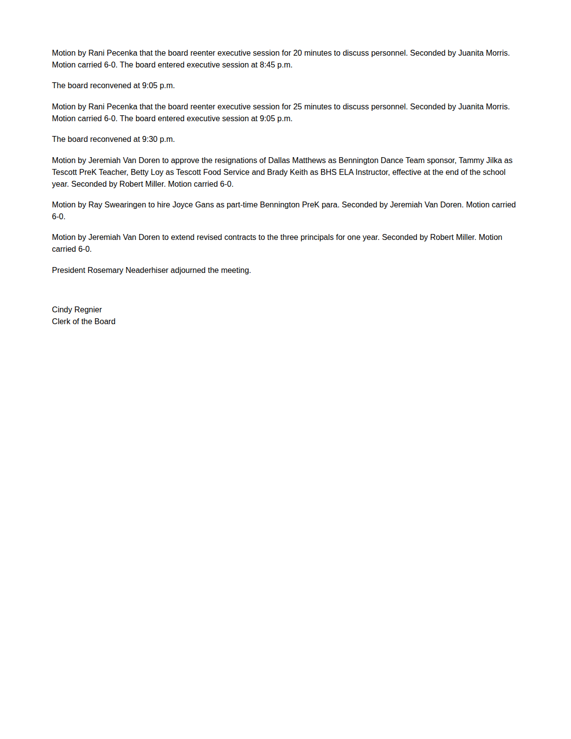Motion by Rani Pecenka that the board reenter executive session for 20 minutes to discuss personnel. Seconded by Juanita Morris. Motion carried 6-0. The board entered executive session at 8:45 p.m.
The board reconvened at 9:05 p.m.
Motion by Rani Pecenka that the board reenter executive session for 25 minutes to discuss personnel. Seconded by Juanita Morris. Motion carried 6-0. The board entered executive session at 9:05 p.m.
The board reconvened at 9:30 p.m.
Motion by Jeremiah Van Doren to approve the resignations of Dallas Matthews as Bennington Dance Team sponsor, Tammy Jilka as Tescott PreK Teacher, Betty Loy as Tescott Food Service and Brady Keith as BHS ELA Instructor, effective at the end of the school year. Seconded by Robert Miller. Motion carried 6-0.
Motion by Ray Swearingen to hire Joyce Gans as part-time Bennington PreK para. Seconded by Jeremiah Van Doren. Motion carried 6-0.
Motion by Jeremiah Van Doren to extend revised contracts to the three principals for one year. Seconded by Robert Miller. Motion carried 6-0.
President Rosemary Neaderhiser adjourned the meeting.
Cindy Regnier
Clerk of the Board